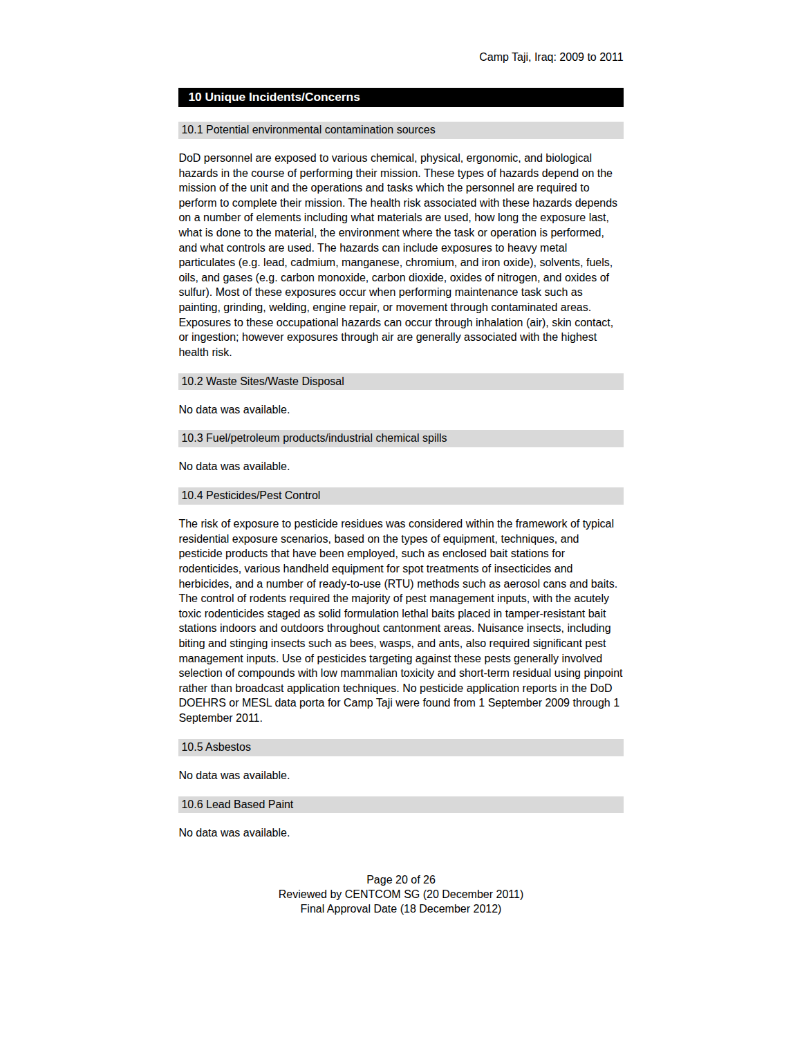Camp Taji, Iraq: 2009 to 2011
10 Unique Incidents/Concerns
10.1 Potential environmental contamination sources
DoD personnel are exposed to various chemical, physical, ergonomic, and biological hazards in the course of performing their mission. These types of hazards depend on the mission of the unit and the operations and tasks which the personnel are required to perform to complete their mission. The health risk associated with these hazards depends on a number of elements including what materials are used, how long the exposure last, what is done to the material, the environment where the task or operation is performed, and what controls are used. The hazards can include exposures to heavy metal particulates (e.g. lead, cadmium, manganese, chromium, and iron oxide), solvents, fuels, oils, and gases (e.g. carbon monoxide, carbon dioxide, oxides of nitrogen, and oxides of sulfur). Most of these exposures occur when performing maintenance task such as painting, grinding, welding, engine repair, or movement through contaminated areas. Exposures to these occupational hazards can occur through inhalation (air), skin contact, or ingestion; however exposures through air are generally associated with the highest health risk.
10.2 Waste Sites/Waste Disposal
No data was available.
10.3 Fuel/petroleum products/industrial chemical spills
No data was available.
10.4 Pesticides/Pest Control
The risk of exposure to pesticide residues was considered within the framework of typical residential exposure scenarios, based on the types of equipment, techniques, and pesticide products that have been employed, such as enclosed bait stations for rodenticides, various handheld equipment for spot treatments of insecticides and herbicides, and a number of ready-to-use (RTU) methods such as aerosol cans and baits. The control of rodents required the majority of pest management inputs, with the acutely toxic rodenticides staged as solid formulation lethal baits placed in tamper-resistant bait stations indoors and outdoors throughout cantonment areas. Nuisance insects, including biting and stinging insects such as bees, wasps, and ants, also required significant pest management inputs. Use of pesticides targeting against these pests generally involved selection of compounds with low mammalian toxicity and short-term residual using pinpoint rather than broadcast application techniques. No pesticide application reports in the DoD DOEHRS or MESL data porta for Camp Taji were found from 1 September 2009 through 1 September 2011.
10.5 Asbestos
No data was available.
10.6 Lead Based Paint
No data was available.
Page 20 of 26
Reviewed by CENTCOM SG (20 December 2011)
Final Approval Date (18 December 2012)